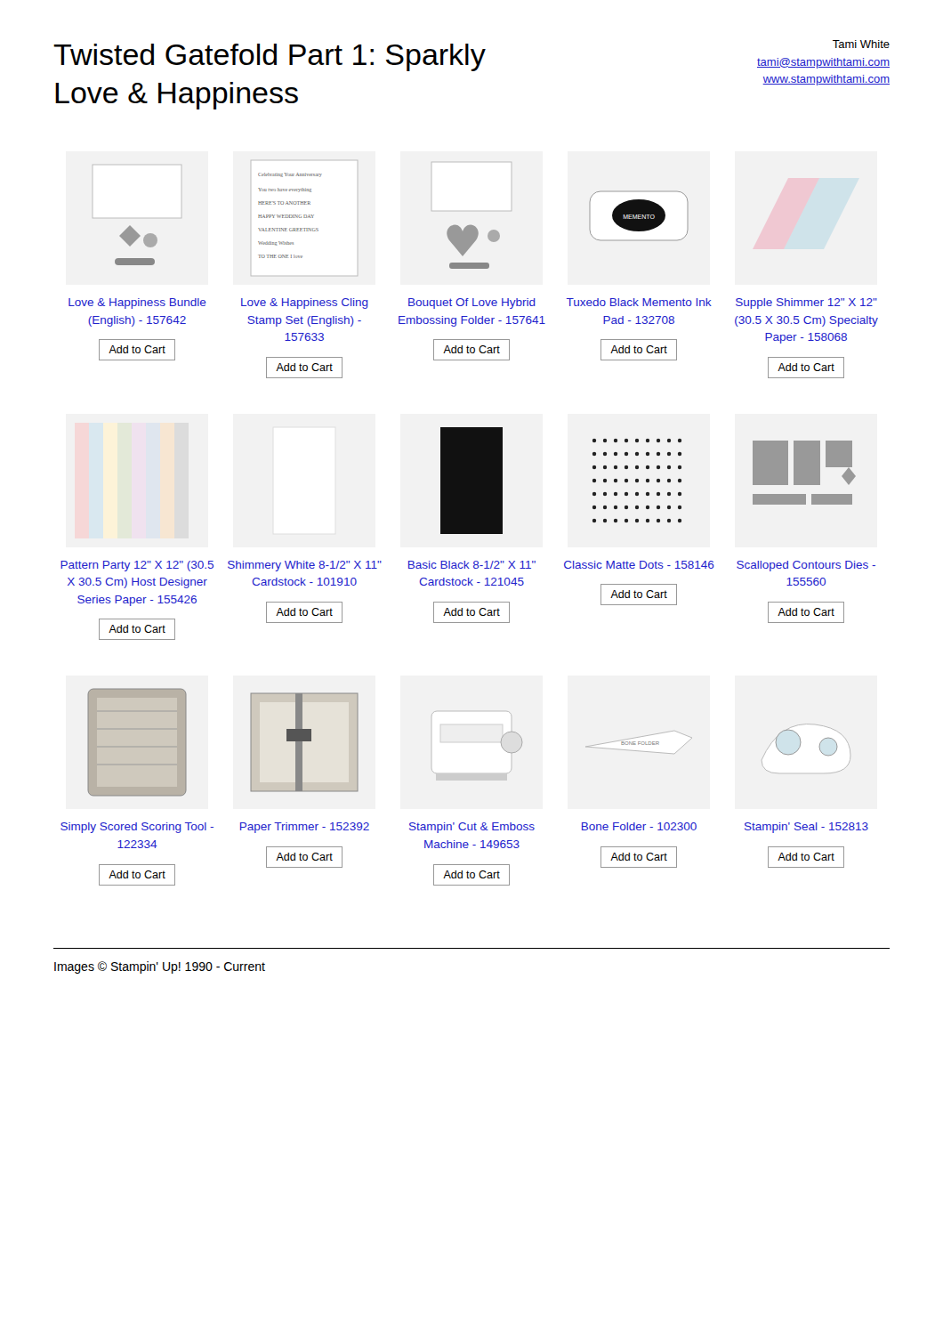Twisted Gatefold Part 1: Sparkly Love & Happiness
Tami White
tami@stampwithtami.com
www.stampwithtami.com
| Love & Happiness Bundle (English) - 157642 Add to Cart | Love & Happiness Cling Stamp Set (English) - 157633 Add to Cart | Bouquet Of Love Hybrid Embossing Folder - 157641 Add to Cart | Tuxedo Black Memento Ink Pad - 132708 Add to Cart | Supple Shimmer 12" X 12" (30.5 X 30.5 Cm) Specialty Paper - 158068 Add to Cart |
| Pattern Party 12" X 12" (30.5 X 30.5 Cm) Host Designer Series Paper - 155426 Add to Cart | Shimmery White 8-1/2" X 11" Cardstock - 101910 Add to Cart | Basic Black 8-1/2" X 11" Cardstock - 121045 Add to Cart | Classic Matte Dots - 158146 Add to Cart | Scalloped Contours Dies - 155560 Add to Cart |
| Simply Scored Scoring Tool - 122334 Add to Cart | Paper Trimmer - 152392 Add to Cart | Stampin' Cut & Emboss Machine - 149653 Add to Cart | Bone Folder - 102300 Add to Cart | Stampin' Seal - 152813 Add to Cart |
Images © Stampin' Up! 1990 - Current